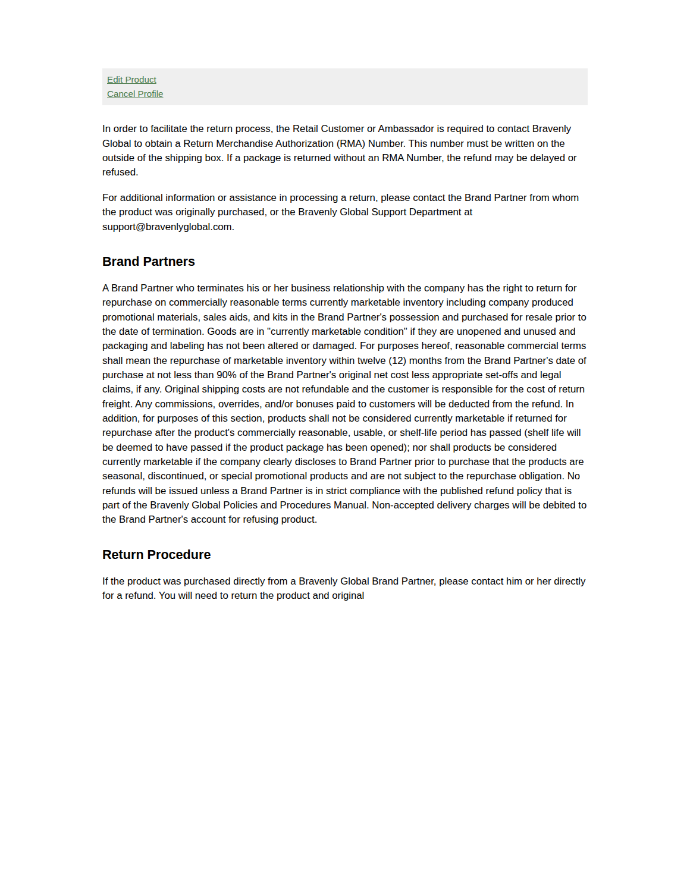Edit Product Cancel Profile
In order to facilitate the return process, the Retail Customer or Ambassador is required to contact Bravenly Global to obtain a Return Merchandise Authorization (RMA) Number. This number must be written on the outside of the shipping box. If a package is returned without an RMA Number, the refund may be delayed or refused.
For additional information or assistance in processing a return, please contact the Brand Partner from whom the product was originally purchased, or the Bravenly Global Support Department at support@bravenlyglobal.com.
Brand Partners
A Brand Partner who terminates his or her business relationship with the company has the right to return for repurchase on commercially reasonable terms currently marketable inventory including company produced promotional materials, sales aids, and kits in the Brand Partner's possession and purchased for resale prior to the date of termination. Goods are in "currently marketable condition" if they are unopened and unused and packaging and labeling has not been altered or damaged. For purposes hereof, reasonable commercial terms shall mean the repurchase of marketable inventory within twelve (12) months from the Brand Partner's date of purchase at not less than 90% of the Brand Partner's original net cost less appropriate set-offs and legal claims, if any. Original shipping costs are not refundable and the customer is responsible for the cost of return freight. Any commissions, overrides, and/or bonuses paid to customers will be deducted from the refund. In addition, for purposes of this section, products shall not be considered currently marketable if returned for repurchase after the product's commercially reasonable, usable, or shelf-life period has passed (shelf life will be deemed to have passed if the product package has been opened); nor shall products be considered currently marketable if the company clearly discloses to Brand Partner prior to purchase that the products are seasonal, discontinued, or special promotional products and are not subject to the repurchase obligation. No refunds will be issued unless a Brand Partner is in strict compliance with the published refund policy that is part of the Bravenly Global Policies and Procedures Manual. Non-accepted delivery charges will be debited to the Brand Partner's account for refusing product.
Return Procedure
If the product was purchased directly from a Bravenly Global Brand Partner, please contact him or her directly for a refund. You will need to return the product and original